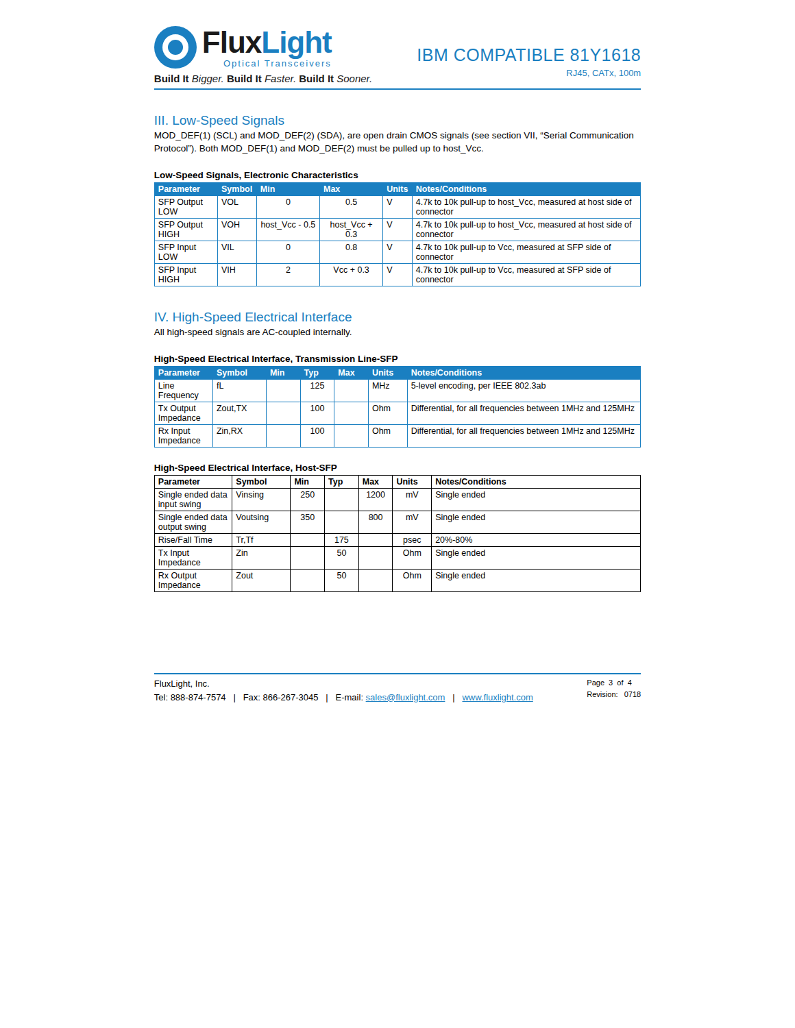FluxLight
Optical Transceivers
Build It Bigger. Build It Faster. Build It Sooner.
IBM COMPATIBLE 81Y1618
RJ45, CATx, 100m
III. Low-Speed Signals
MOD_DEF(1) (SCL) and MOD_DEF(2) (SDA), are open drain CMOS signals (see section VII, “Serial Communication Protocol”). Both MOD_DEF(1) and MOD_DEF(2) must be pulled up to host_Vcc.
Low-Speed Signals, Electronic Characteristics
| Parameter | Symbol | Min | Max | Units | Notes/Conditions |
| --- | --- | --- | --- | --- | --- |
| SFP Output LOW | VOL | 0 | 0.5 | V | 4.7k to 10k pull-up to host_Vcc, measured at host side of connector |
| SFP Output HIGH | VOH | host_Vcc - 0.5 | host_Vcc + 0.3 | V | 4.7k to 10k pull-up to host_Vcc, measured at host side of connector |
| SFP Input LOW | VIL | 0 | 0.8 | V | 4.7k to 10k pull-up to Vcc, measured at SFP side of connector |
| SFP Input HIGH | VIH | 2 | Vcc + 0.3 | V | 4.7k to 10k pull-up to Vcc, measured at SFP side of connector |
IV. High-Speed Electrical Interface
All high-speed signals are AC-coupled internally.
High-Speed Electrical Interface, Transmission Line-SFP
| Parameter | Symbol | Min | Typ | Max | Units | Notes/Conditions |
| --- | --- | --- | --- | --- | --- | --- |
| Line Frequency | fL | | 125 | | MHz | 5-level encoding, per IEEE 802.3ab |
| Tx Output Impedance | Zout,TX | | 100 | | Ohm | Differential, for all frequencies between 1MHz and 125MHz |
| Rx Input Impedance | Zin,RX | | 100 | | Ohm | Differential, for all frequencies between 1MHz and 125MHz |
High-Speed Electrical Interface, Host-SFP
| Parameter | Symbol | Min | Typ | Max | Units | Notes/Conditions |
| --- | --- | --- | --- | --- | --- | --- |
| Single ended data input swing | Vinsing | 250 | | 1200 | mV | Single ended |
| Single ended data output swing | Voutsing | 350 | | 800 | mV | Single ended |
| Rise/Fall Time | Tr,Tf | | 175 | | psec | 20%-80% |
| Tx Input Impedance | Zin | | 50 | | Ohm | Single ended |
| Rx Output Impedance | Zout | | 50 | | Ohm | Single ended |
FluxLight, Inc.
Tel: 888-874-7574 | Fax: 866-267-3045 | E-mail: sales@fluxlight.com | www.fluxlight.com
Page 3 of 4
Revision: 0718